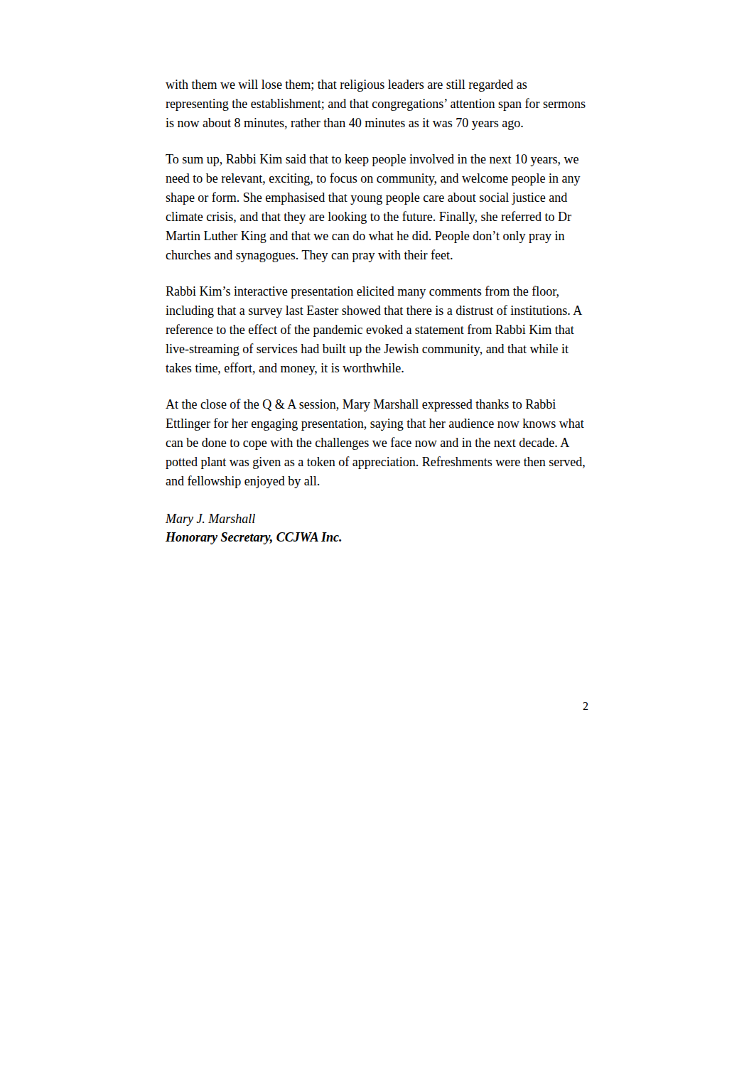with them we will lose them; that religious leaders are still regarded as representing the establishment; and that congregations’ attention span for sermons is now about 8 minutes, rather than 40 minutes as it was 70 years ago.
To sum up, Rabbi Kim said that to keep people involved in the next 10 years, we need to be relevant, exciting, to focus on community, and welcome people in any shape or form. She emphasised that young people care about social justice and climate crisis, and that they are looking to the future. Finally, she referred to Dr Martin Luther King and that we can do what he did. People don’t only pray in churches and synagogues. They can pray with their feet.
Rabbi Kim’s interactive presentation elicited many comments from the floor, including that a survey last Easter showed that there is a distrust of institutions. A reference to the effect of the pandemic evoked a statement from Rabbi Kim that live-streaming of services had built up the Jewish community, and that while it takes time, effort, and money, it is worthwhile.
At the close of the Q & A session, Mary Marshall expressed thanks to Rabbi Ettlinger for her engaging presentation, saying that her audience now knows what can be done to cope with the challenges we face now and in the next decade. A potted plant was given as a token of appreciation. Refreshments were then served, and fellowship enjoyed by all.
Mary J. Marshall Honorary Secretary, CCJWA Inc.
2